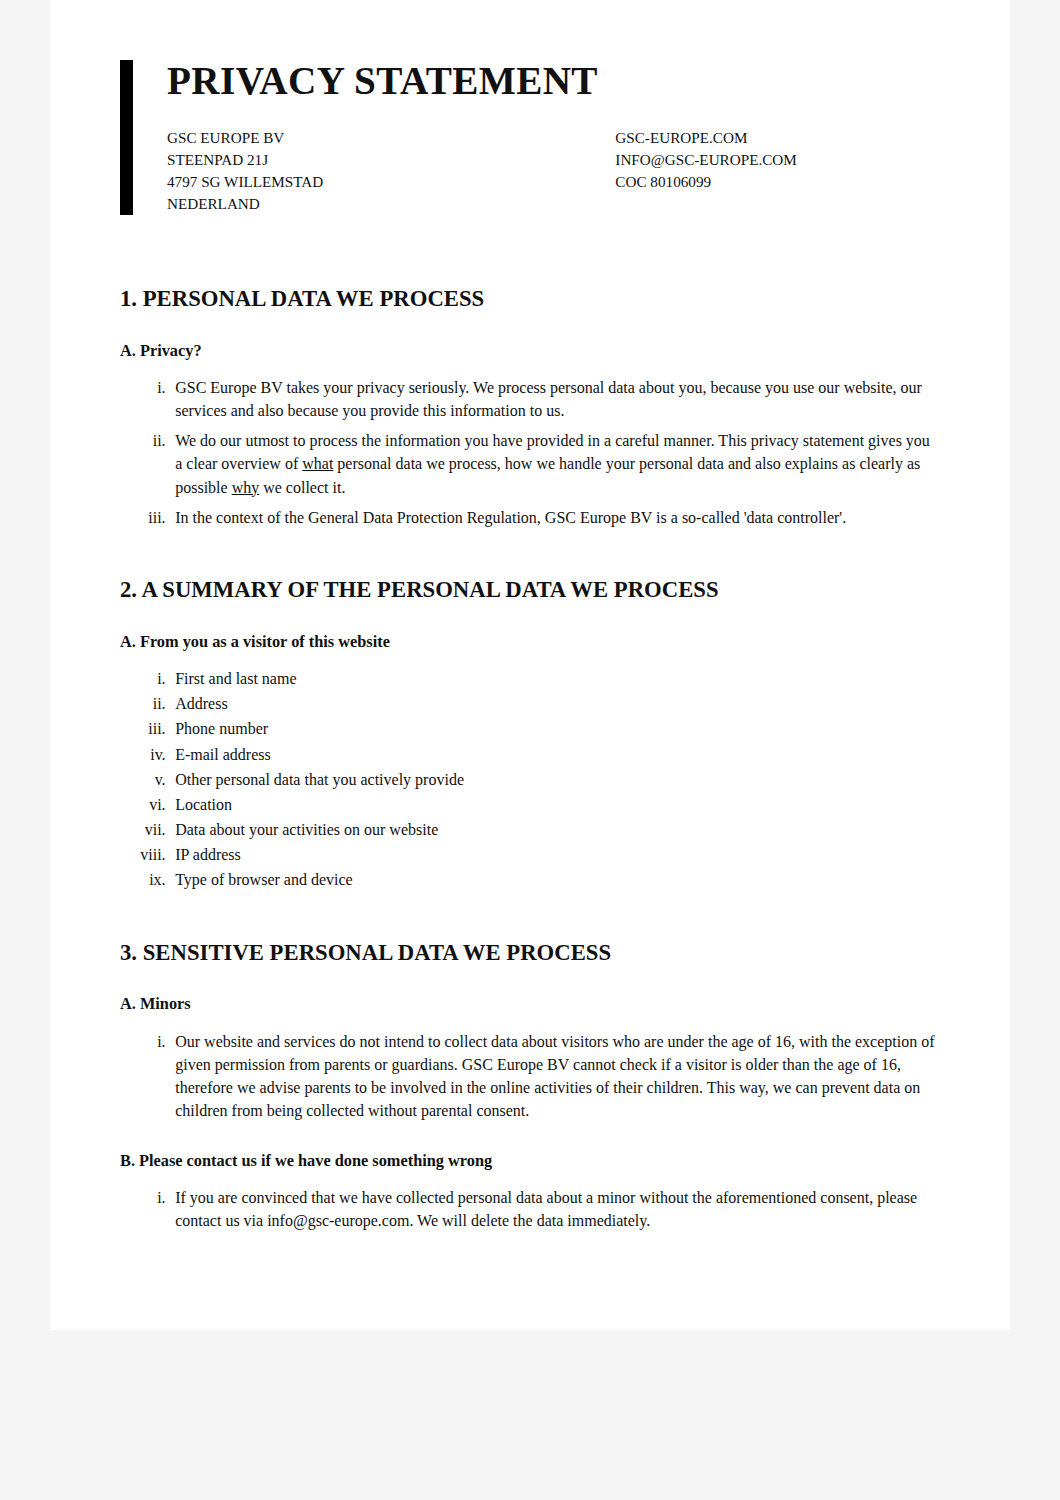PRIVACY STATEMENT
GSC EUROPE BV
STEENPAD 21J
4797 SG WILLEMSTAD
NEDERLAND
GSC-EUROPE.COM
INFO@GSC-EUROPE.COM
COC 80106099
1. PERSONAL DATA WE PROCESS
A. Privacy?
GSC Europe BV takes your privacy seriously. We process personal data about you, because you use our website, our services and also because you provide this information to us.
We do our utmost to process the information you have provided in a careful manner. This privacy statement gives you a clear overview of what personal data we process, how we handle your personal data and also explains as clearly as possible why we collect it.
In the context of the General Data Protection Regulation, GSC Europe BV is a so-called 'data controller'.
2. A SUMMARY OF THE PERSONAL DATA WE PROCESS
A. From you as a visitor of this website
First and last name
Address
Phone number
E-mail address
Other personal data that you actively provide
Location
Data about your activities on our website
IP address
Type of browser and device
3. SENSITIVE PERSONAL DATA WE PROCESS
A. Minors
Our website and services do not intend to collect data about visitors who are under the age of 16, with the exception of given permission from parents or guardians. GSC Europe BV cannot check if a visitor is older than the age of 16, therefore we advise parents to be involved in the online activities of their children. This way, we can prevent data on children from being collected without parental consent.
B. Please contact us if we have done something wrong
If you are convinced that we have collected personal data about a minor without the aforementioned consent, please contact us via info@gsc-europe.com. We will delete the data immediately.